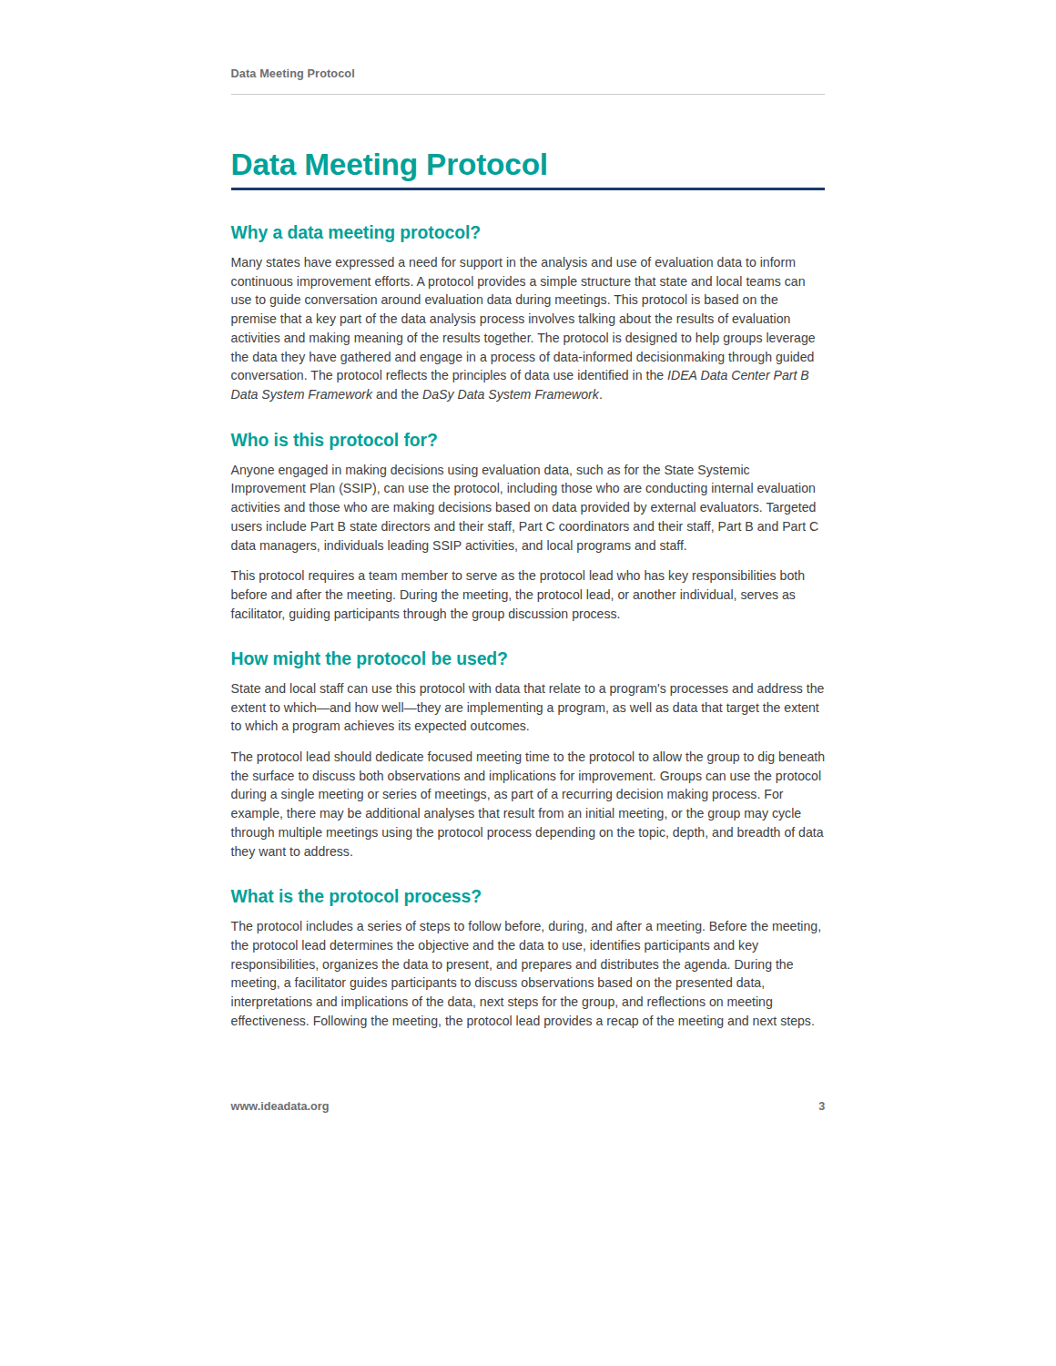Data Meeting Protocol
Data Meeting Protocol
Why a data meeting protocol?
Many states have expressed a need for support in the analysis and use of evaluation data to inform continuous improvement efforts. A protocol provides a simple structure that state and local teams can use to guide conversation around evaluation data during meetings. This protocol is based on the premise that a key part of the data analysis process involves talking about the results of evaluation activities and making meaning of the results together. The protocol is designed to help groups leverage the data they have gathered and engage in a process of data-informed decisionmaking through guided conversation. The protocol reflects the principles of data use identified in the IDEA Data Center Part B Data System Framework and the DaSy Data System Framework.
Who is this protocol for?
Anyone engaged in making decisions using evaluation data, such as for the State Systemic Improvement Plan (SSIP), can use the protocol, including those who are conducting internal evaluation activities and those who are making decisions based on data provided by external evaluators. Targeted users include Part B state directors and their staff, Part C coordinators and their staff, Part B and Part C data managers, individuals leading SSIP activities, and local programs and staff.
This protocol requires a team member to serve as the protocol lead who has key responsibilities both before and after the meeting. During the meeting, the protocol lead, or another individual, serves as facilitator, guiding participants through the group discussion process.
How might the protocol be used?
State and local staff can use this protocol with data that relate to a program's processes and address the extent to which—and how well—they are implementing a program, as well as data that target the extent to which a program achieves its expected outcomes.
The protocol lead should dedicate focused meeting time to the protocol to allow the group to dig beneath the surface to discuss both observations and implications for improvement. Groups can use the protocol during a single meeting or series of meetings, as part of a recurring decision making process. For example, there may be additional analyses that result from an initial meeting, or the group may cycle through multiple meetings using the protocol process depending on the topic, depth, and breadth of data they want to address.
What is the protocol process?
The protocol includes a series of steps to follow before, during, and after a meeting. Before the meeting, the protocol lead determines the objective and the data to use, identifies participants and key responsibilities, organizes the data to present, and prepares and distributes the agenda. During the meeting, a facilitator guides participants to discuss observations based on the presented data, interpretations and implications of the data, next steps for the group, and reflections on meeting effectiveness. Following the meeting, the protocol lead provides a recap of the meeting and next steps.
www.ideadata.org 3